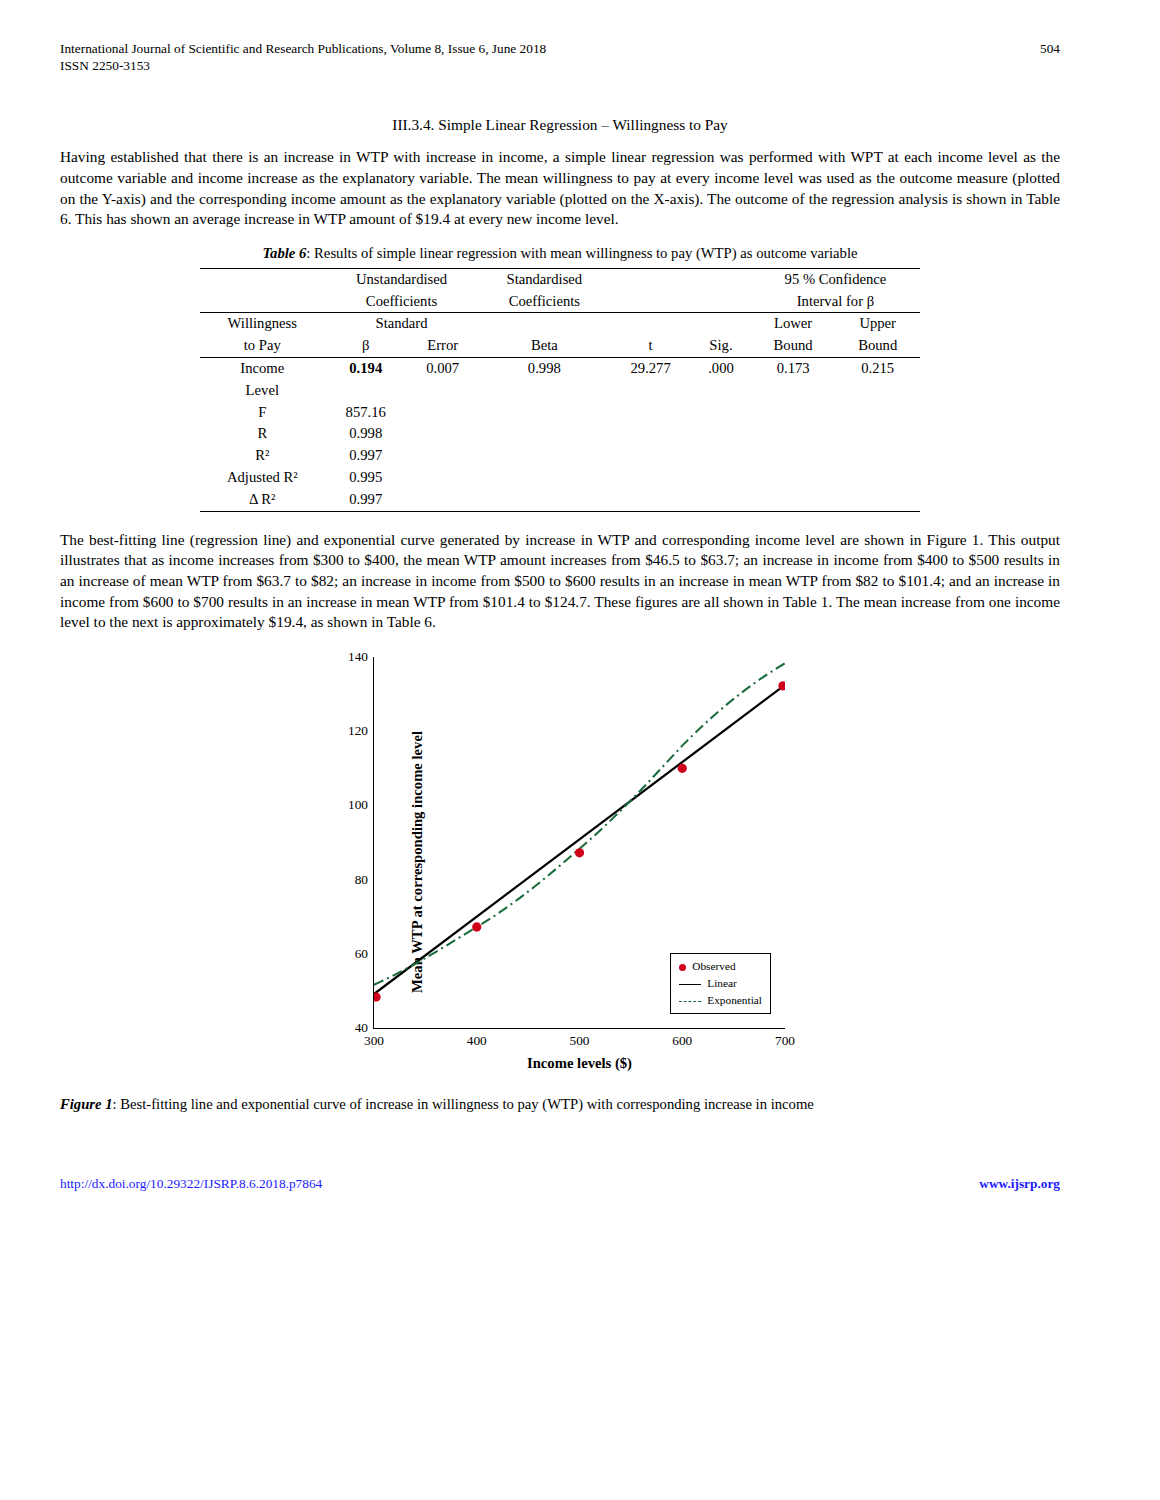International Journal of Scientific and Research Publications, Volume 8, Issue 6, June 2018
ISSN 2250-3153
504
III.3.4. Simple Linear Regression – Willingness to Pay
Having established that there is an increase in WTP with increase in income, a simple linear regression was performed with WPT at each income level as the outcome variable and income increase as the explanatory variable. The mean willingness to pay at every income level was used as the outcome measure (plotted on the Y-axis) and the corresponding income amount as the explanatory variable (plotted on the X-axis). The outcome of the regression analysis is shown in Table 6. This has shown an average increase in WTP amount of $19.4 at every new income level.
Table 6: Results of simple linear regression with mean willingness to pay (WTP) as outcome variable
| | Unstandardised | Standardised | | | 95 % Confidence |
| | Coefficients | Coefficients | | | Interval for β |
| Willingness | Standard | | | | Lower | Upper |
| to Pay | β | Error | Beta | t | Sig. | Bound | Bound |
| Income | 0.194 | 0.007 | 0.998 | 29.277 | .000 | 0.173 | 0.215 |
| Level | | | | | | | |
| F | 857.16 | | | | | | |
| R | 0.998 | | | | | | |
| R² | 0.997 | | | | | | |
| Adjusted R² | 0.995 | | | | | | |
| Δ R² | 0.997 | | | | | | |
The best-fitting line (regression line) and exponential curve generated by increase in WTP and corresponding income level are shown in Figure 1. This output illustrates that as income increases from $300 to $400, the mean WTP amount increases from $46.5 to $63.7; an increase in income from $400 to $500 results in an increase of mean WTP from $63.7 to $82; an increase in income from $500 to $600 results in an increase in mean WTP from $82 to $101.4; and an increase in income from $600 to $700 results in an increase in mean WTP from $101.4 to $124.7. These figures are all shown in Table 1. The mean increase from one income level to the next is approximately $19.4, as shown in Table 6.
Mean WTP at corresponding income level
140
120
100
80
60
40
300
400
500
600
700
Income levels ($)
Observed
Linear
Exponential
Figure 1: Best-fitting line and exponential curve of increase in willingness to pay (WTP) with corresponding increase in income
http://dx.doi.org/10.29322/IJSRP.8.6.2018.p7864
www.ijsrp.org